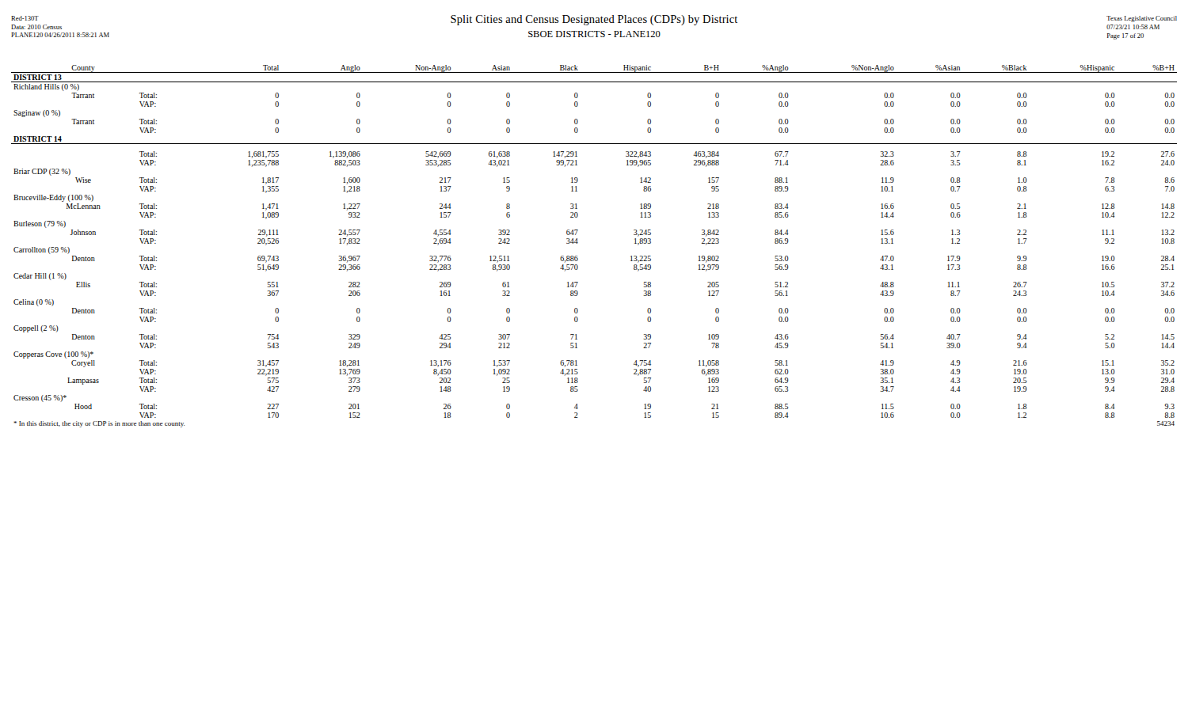Red-130T Data: 2010 Census PLANE120 04/26/2011 8:58:21 AM
Split Cities and Census Designated Places (CDPs) by District
SBOE DISTRICTS - PLANE120
Texas Legislative Council 07/23/21 10:58 AM Page 17 of 20
| | County | | Total | Anglo | Non-Anglo | Asian | Black | Hispanic | B+H | %Anglo | %Non-Anglo | %Asian | %Black | %Hispanic | %B+H |
| --- | --- | --- | --- | --- | --- | --- | --- | --- | --- | --- | --- | --- | --- | --- | --- |
| DISTRICT 13 | |
| Richland Hills (0 %) | |
| | Tarrant | Total: | 0 | 0 | 0 | 0 | 0 | 0 | 0 | 0.0 | 0.0 | 0.0 | 0.0 | 0.0 | 0.0 |
| | | VAP: | 0 | 0 | 0 | 0 | 0 | 0 | 0 | 0.0 | 0.0 | 0.0 | 0.0 | 0.0 | 0.0 |
| Saginaw (0 %) | |
| | Tarrant | Total: | 0 | 0 | 0 | 0 | 0 | 0 | 0 | 0.0 | 0.0 | 0.0 | 0.0 | 0.0 | 0.0 |
| | | VAP: | 0 | 0 | 0 | 0 | 0 | 0 | 0 | 0.0 | 0.0 | 0.0 | 0.0 | 0.0 | 0.0 |
| DISTRICT 14 | |
| | | Total: | 1,681,755 | 1,139,086 | 542,669 | 61,638 | 147,291 | 322,843 | 463,384 | 67.7 | 32.3 | 3.7 | 8.8 | 19.2 | 27.6 |
| | | VAP: | 1,235,788 | 882,503 | 353,285 | 43,021 | 99,721 | 199,965 | 296,888 | 71.4 | 28.6 | 3.5 | 8.1 | 16.2 | 24.0 |
| Briar CDP (32 %) | |
| | Wise | Total: | 1,817 | 1,600 | 217 | 15 | 19 | 142 | 157 | 88.1 | 11.9 | 0.8 | 1.0 | 7.8 | 8.6 |
| | | VAP: | 1,355 | 1,218 | 137 | 9 | 11 | 86 | 95 | 89.9 | 10.1 | 0.7 | 0.8 | 6.3 | 7.0 |
| Bruceville-Eddy (100 %) | |
| | McLennan | Total: | 1,471 | 1,227 | 244 | 8 | 31 | 189 | 218 | 83.4 | 16.6 | 0.5 | 2.1 | 12.8 | 14.8 |
| | | VAP: | 1,089 | 932 | 157 | 6 | 20 | 113 | 133 | 85.6 | 14.4 | 0.6 | 1.8 | 10.4 | 12.2 |
| Burleson (79 %) | |
| | Johnson | Total: | 29,111 | 24,557 | 4,554 | 392 | 647 | 3,245 | 3,842 | 84.4 | 15.6 | 1.3 | 2.2 | 11.1 | 13.2 |
| | | VAP: | 20,526 | 17,832 | 2,694 | 242 | 344 | 1,893 | 2,223 | 86.9 | 13.1 | 1.2 | 1.7 | 9.2 | 10.8 |
| Carrollton (59 %) | |
| | Denton | Total: | 69,743 | 36,967 | 32,776 | 12,511 | 6,886 | 13,225 | 19,802 | 53.0 | 47.0 | 17.9 | 9.9 | 19.0 | 28.4 |
| | | VAP: | 51,649 | 29,366 | 22,283 | 8,930 | 4,570 | 8,549 | 12,979 | 56.9 | 43.1 | 17.3 | 8.8 | 16.6 | 25.1 |
| Cedar Hill (1 %) | |
| | Ellis | Total: | 551 | 282 | 269 | 61 | 147 | 58 | 205 | 51.2 | 48.8 | 11.1 | 26.7 | 10.5 | 37.2 |
| | | VAP: | 367 | 206 | 161 | 32 | 89 | 38 | 127 | 56.1 | 43.9 | 8.7 | 24.3 | 10.4 | 34.6 |
| Celina (0 %) | |
| | Denton | Total: | 0 | 0 | 0 | 0 | 0 | 0 | 0 | 0.0 | 0.0 | 0.0 | 0.0 | 0.0 | 0.0 |
| | | VAP: | 0 | 0 | 0 | 0 | 0 | 0 | 0 | 0.0 | 0.0 | 0.0 | 0.0 | 0.0 | 0.0 |
| Coppell (2 %) | |
| | Denton | Total: | 754 | 329 | 425 | 307 | 71 | 39 | 109 | 43.6 | 56.4 | 40.7 | 9.4 | 5.2 | 14.5 |
| | | VAP: | 543 | 249 | 294 | 212 | 51 | 27 | 78 | 45.9 | 54.1 | 39.0 | 9.4 | 5.0 | 14.4 |
| Copperas Cove (100 %)* | |
| | Coryell | Total: | 31,457 | 18,281 | 13,176 | 1,537 | 6,781 | 4,754 | 11,058 | 58.1 | 41.9 | 4.9 | 21.6 | 15.1 | 35.2 |
| | | VAP: | 22,219 | 13,769 | 8,450 | 1,092 | 4,215 | 2,887 | 6,893 | 62.0 | 38.0 | 4.9 | 19.0 | 13.0 | 31.0 |
| | Lampasas | Total: | 575 | 373 | 202 | 25 | 118 | 57 | 169 | 64.9 | 35.1 | 4.3 | 20.5 | 9.9 | 29.4 |
| | | VAP: | 427 | 279 | 148 | 19 | 85 | 40 | 123 | 65.3 | 34.7 | 4.4 | 19.9 | 9.4 | 28.8 |
| Cresson (45 %)* | |
| | Hood | Total: | 227 | 201 | 26 | 0 | 4 | 19 | 21 | 88.5 | 11.5 | 0.0 | 1.8 | 8.4 | 9.3 |
| | | VAP: | 170 | 152 | 18 | 0 | 2 | 15 | 15 | 89.4 | 10.6 | 0.0 | 1.2 | 8.8 | 8.8 |
| * In this district, the city or CDP is in more than one county. | 54234 |